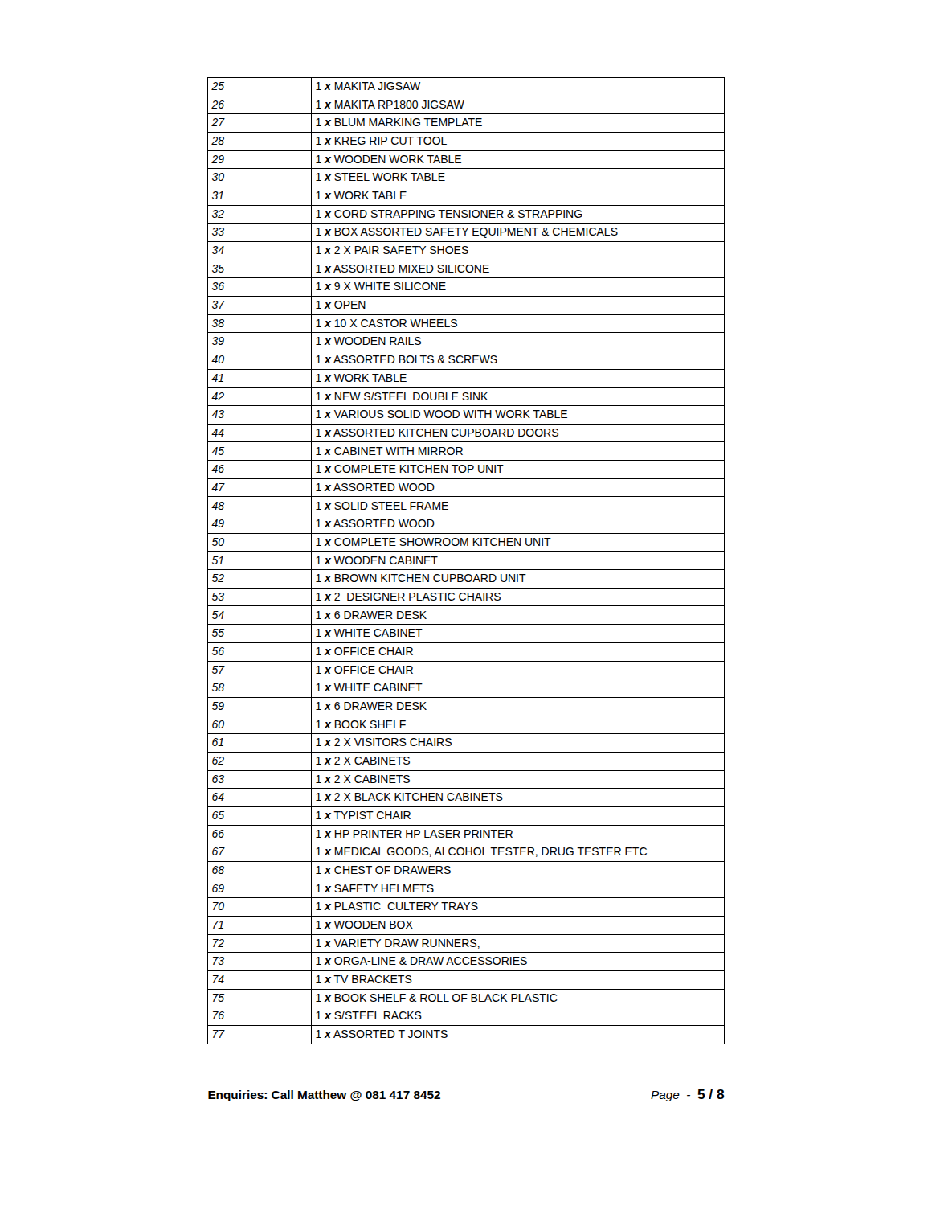| 25 | 1 x MAKITA JIGSAW |
| 26 | 1 x MAKITA RP1800 JIGSAW |
| 27 | 1 x BLUM MARKING TEMPLATE |
| 28 | 1 x KREG RIP CUT TOOL |
| 29 | 1 x WOODEN WORK TABLE |
| 30 | 1 x STEEL WORK TABLE |
| 31 | 1 x WORK TABLE |
| 32 | 1 x CORD STRAPPING TENSIONER & STRAPPING |
| 33 | 1 x BOX ASSORTED SAFETY EQUIPMENT & CHEMICALS |
| 34 | 1 x 2 X PAIR SAFETY SHOES |
| 35 | 1 x ASSORTED MIXED SILICONE |
| 36 | 1 x 9 X WHITE SILICONE |
| 37 | 1 x OPEN |
| 38 | 1 x 10 X CASTOR WHEELS |
| 39 | 1 x WOODEN RAILS |
| 40 | 1 x ASSORTED BOLTS & SCREWS |
| 41 | 1 x WORK TABLE |
| 42 | 1 x NEW S/STEEL DOUBLE SINK |
| 43 | 1 x VARIOUS SOLID WOOD WITH WORK TABLE |
| 44 | 1 x ASSORTED KITCHEN CUPBOARD DOORS |
| 45 | 1 x CABINET WITH MIRROR |
| 46 | 1 x COMPLETE KITCHEN TOP UNIT |
| 47 | 1 x ASSORTED WOOD |
| 48 | 1 x SOLID STEEL FRAME |
| 49 | 1 x ASSORTED WOOD |
| 50 | 1 x COMPLETE SHOWROOM KITCHEN UNIT |
| 51 | 1 x WOODEN CABINET |
| 52 | 1 x BROWN KITCHEN CUPBOARD UNIT |
| 53 | 1 x 2 DESIGNER PLASTIC CHAIRS |
| 54 | 1 x 6 DRAWER DESK |
| 55 | 1 x WHITE CABINET |
| 56 | 1 x OFFICE CHAIR |
| 57 | 1 x OFFICE CHAIR |
| 58 | 1 x WHITE CABINET |
| 59 | 1 x 6 DRAWER DESK |
| 60 | 1 x BOOK SHELF |
| 61 | 1 x 2 X VISITORS CHAIRS |
| 62 | 1 x 2 X CABINETS |
| 63 | 1 x 2 X CABINETS |
| 64 | 1 x 2 X BLACK KITCHEN CABINETS |
| 65 | 1 x TYPIST CHAIR |
| 66 | 1 x HP PRINTER HP LASER PRINTER |
| 67 | 1 x MEDICAL GOODS, ALCOHOL TESTER, DRUG TESTER ETC |
| 68 | 1 x CHEST OF DRAWERS |
| 69 | 1 x SAFETY HELMETS |
| 70 | 1 x PLASTIC CULTERY TRAYS |
| 71 | 1 x WOODEN BOX |
| 72 | 1 x VARIETY DRAW RUNNERS, |
| 73 | 1 x ORGA-LINE & DRAW ACCESSORIES |
| 74 | 1 x TV BRACKETS |
| 75 | 1 x BOOK SHELF & ROLL OF BLACK PLASTIC |
| 76 | 1 x S/STEEL RACKS |
| 77 | 1 x ASSORTED T JOINTS |
Enquiries: Call Matthew @ 081 417 8452
Page - 5 / 8